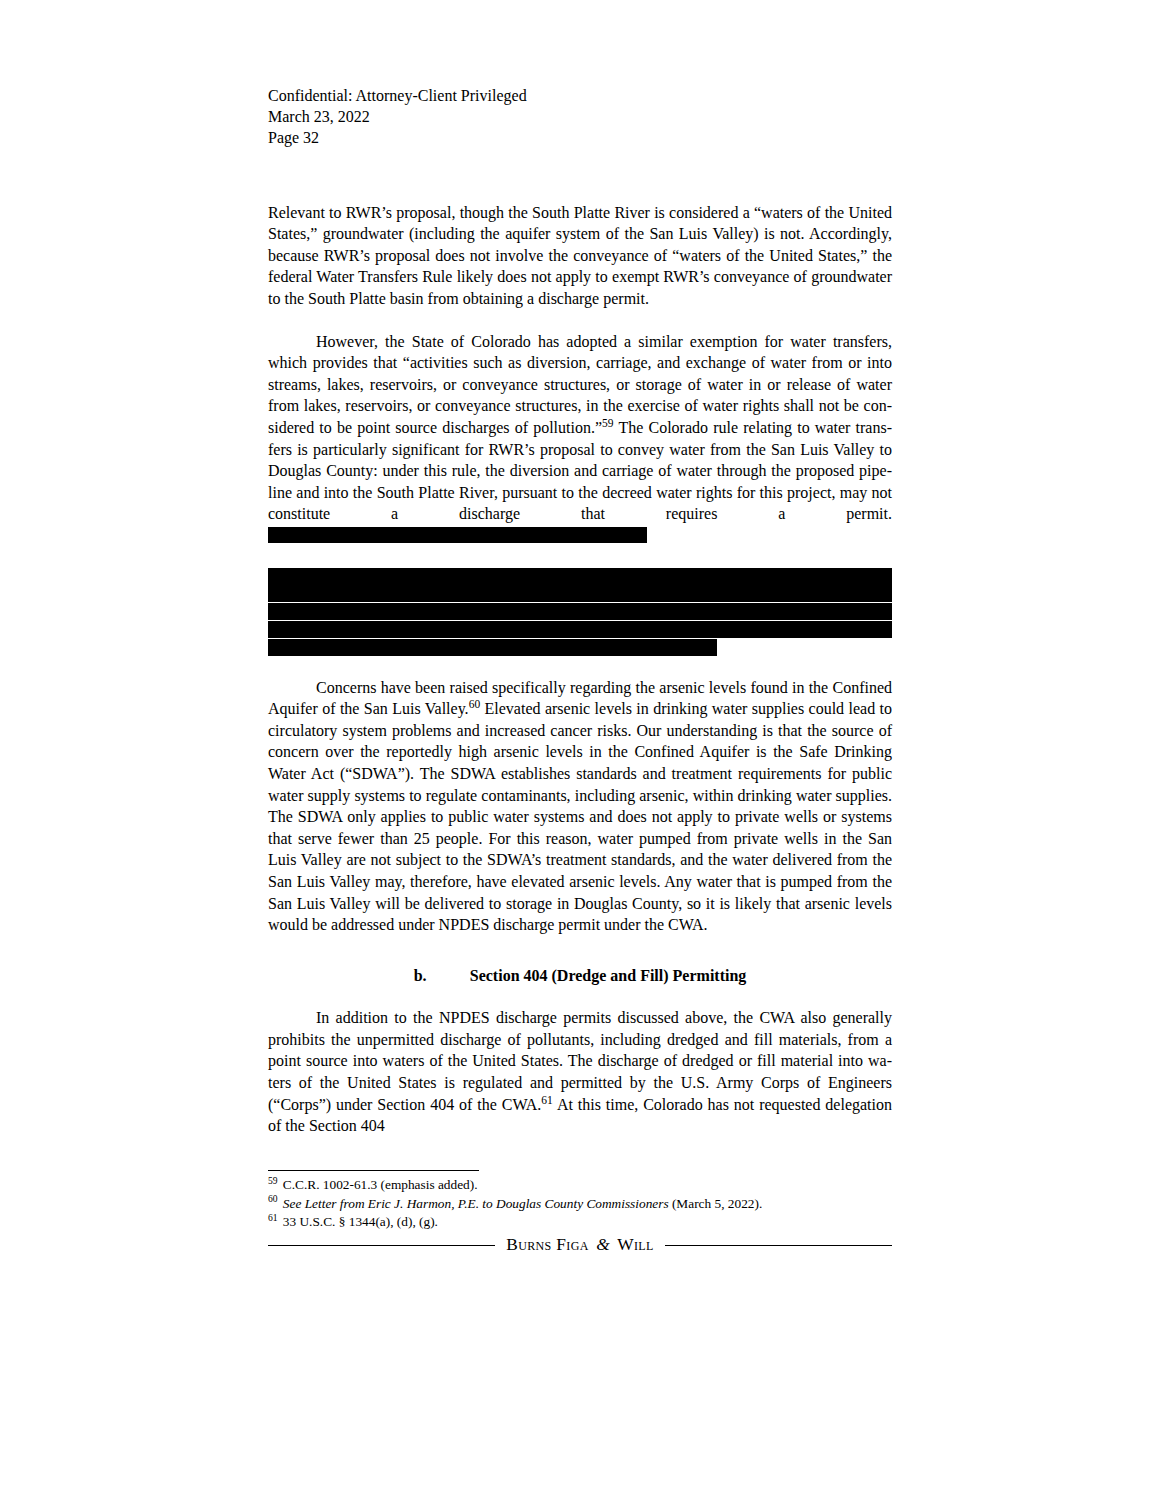Confidential: Attorney-Client Privileged
March 23, 2022
Page 32
Relevant to RWR’s proposal, though the South Platte River is considered a “waters of the United States,” groundwater (including the aquifer system of the San Luis Valley) is not. Accordingly, because RWR’s proposal does not involve the conveyance of “waters of the United States,” the federal Water Transfers Rule likely does not apply to exempt RWR’s conveyance of groundwater to the South Platte basin from obtaining a discharge permit.
However, the State of Colorado has adopted a similar exemption for water transfers, which provides that “activities such as diversion, carriage, and exchange of water from or into streams, lakes, reservoirs, or conveyance structures, or storage of water in or release of water from lakes, reservoirs, or conveyance structures, in the exercise of water rights shall not be considered to be point source discharges of pollution.”59 The Colorado rule relating to water transfers is particularly significant for RWR’s proposal to convey water from the San Luis Valley to Douglas County: under this rule, the diversion and carriage of water through the proposed pipeline and into the South Platte River, pursuant to the decreed water rights for this project, may not constitute a discharge that requires a permit.
Concerns have been raised specifically regarding the arsenic levels found in the Confined Aquifer of the San Luis Valley.60 Elevated arsenic levels in drinking water supplies could lead to circulatory system problems and increased cancer risks. Our understanding is that the source of concern over the reportedly high arsenic levels in the Confined Aquifer is the Safe Drinking Water Act (“SDWA”). The SDWA establishes standards and treatment requirements for public water supply systems to regulate contaminants, including arsenic, within drinking water supplies. The SDWA only applies to public water systems and does not apply to private wells or systems that serve fewer than 25 people. For this reason, water pumped from private wells in the San Luis Valley are not subject to the SDWA’s treatment standards, and the water delivered from the San Luis Valley may, therefore, have elevated arsenic levels. Any water that is pumped from the San Luis Valley will be delivered to storage in Douglas County, so it is likely that arsenic levels would be addressed under NPDES discharge permit under the CWA.
b. Section 404 (Dredge and Fill) Permitting
In addition to the NPDES discharge permits discussed above, the CWA also generally prohibits the unpermitted discharge of pollutants, including dredged and fill materials, from a point source into waters of the United States. The discharge of dredged or fill material into waters of the United States is regulated and permitted by the U.S. Army Corps of Engineers (“Corps”) under Section 404 of the CWA.61 At this time, Colorado has not requested delegation of the Section 404
59 C.C.R. 1002-61.3 (emphasis added).
60 See Letter from Eric J. Harmon, P.E. to Douglas County Commissioners (March 5, 2022).
61 33 U.S.C. § 1344(a), (d), (g).
Burns Figa & Will